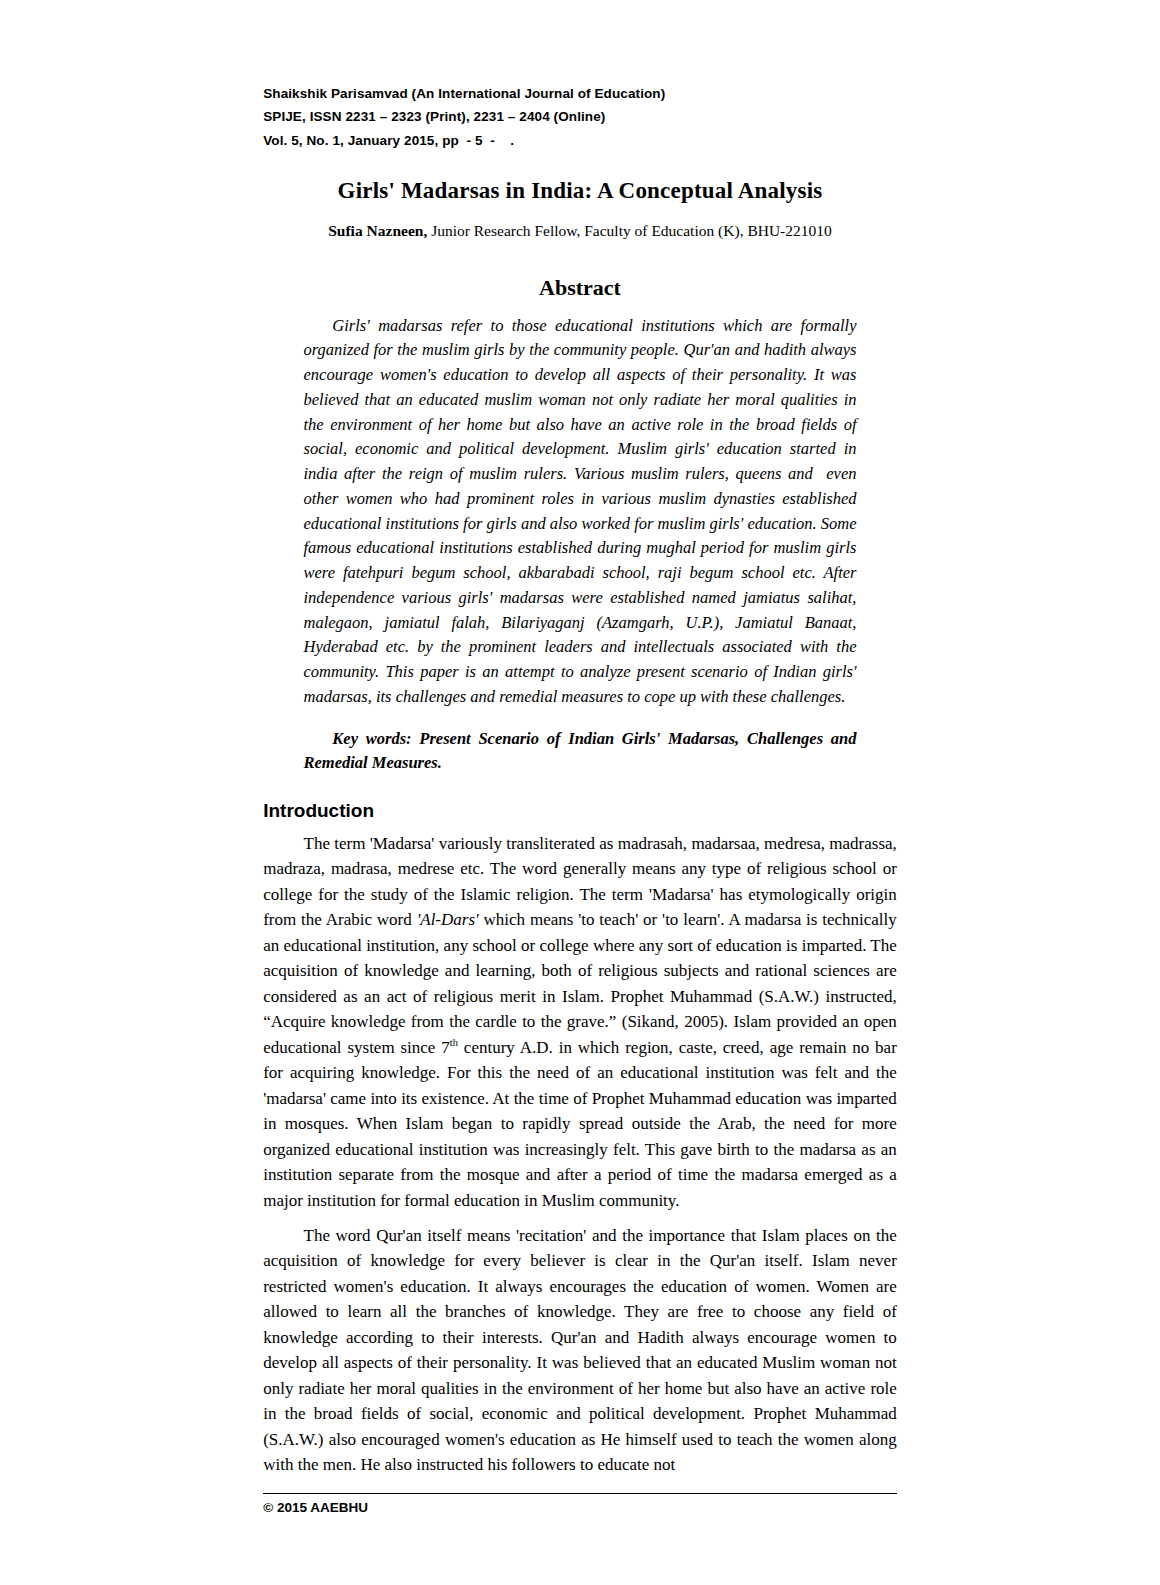Shaikshik Parisamvad (An International Journal of Education)
SPIJE, ISSN 2231 – 2323 (Print), 2231 – 2404 (Online)
Vol. 5, No. 1, January 2015, pp - 5 - .
Girls' Madarsas in India: A Conceptual Analysis
Sufia Nazneen, Junior Research Fellow, Faculty of Education (K), BHU-221010
Abstract
Girls' madarsas refer to those educational institutions which are formally organized for the muslim girls by the community people. Qur'an and hadith always encourage women's education to develop all aspects of their personality. It was believed that an educated muslim woman not only radiate her moral qualities in the environment of her home but also have an active role in the broad fields of social, economic and political development. Muslim girls' education started in india after the reign of muslim rulers. Various muslim rulers, queens and even other women who had prominent roles in various muslim dynasties established educational institutions for girls and also worked for muslim girls' education. Some famous educational institutions established during mughal period for muslim girls were fatehpuri begum school, akbarabadi school, raji begum school etc. After independence various girls' madarsas were established named jamiatus salihat, malegaon, jamiatul falah, Bilariyaganj (Azamgarh, U.P.), Jamiatul Banaat, Hyderabad etc. by the prominent leaders and intellectuals associated with the community. This paper is an attempt to analyze present scenario of Indian girls' madarsas, its challenges and remedial measures to cope up with these challenges.
Key words: Present Scenario of Indian Girls' Madarsas, Challenges and Remedial Measures.
Introduction
The term 'Madarsa' variously transliterated as madrasah, madarsaa, medresa, madrassa, madraza, madrasa, medrese etc. The word generally means any type of religious school or college for the study of the Islamic religion. The term 'Madarsa' has etymologically origin from the Arabic word 'Al-Dars' which means 'to teach' or 'to learn'. A madarsa is technically an educational institution, any school or college where any sort of education is imparted. The acquisition of knowledge and learning, both of religious subjects and rational sciences are considered as an act of religious merit in Islam. Prophet Muhammad (S.A.W.) instructed, “Acquire knowledge from the cardle to the grave.” (Sikand, 2005). Islam provided an open educational system since 7th century A.D. in which region, caste, creed, age remain no bar for acquiring knowledge. For this the need of an educational institution was felt and the 'madarsa' came into its existence. At the time of Prophet Muhammad education was imparted in mosques. When Islam began to rapidly spread outside the Arab, the need for more organized educational institution was increasingly felt. This gave birth to the madarsa as an institution separate from the mosque and after a period of time the madarsa emerged as a major institution for formal education in Muslim community.
The word Qur'an itself means 'recitation' and the importance that Islam places on the acquisition of knowledge for every believer is clear in the Qur'an itself. Islam never restricted women's education. It always encourages the education of women. Women are allowed to learn all the branches of knowledge. They are free to choose any field of knowledge according to their interests. Qur'an and Hadith always encourage women to develop all aspects of their personality. It was believed that an educated Muslim woman not only radiate her moral qualities in the environment of her home but also have an active role in the broad fields of social, economic and political development. Prophet Muhammad (S.A.W.) also encouraged women's education as He himself used to teach the women along with the men. He also instructed his followers to educate not
© 2015 AAEBHU